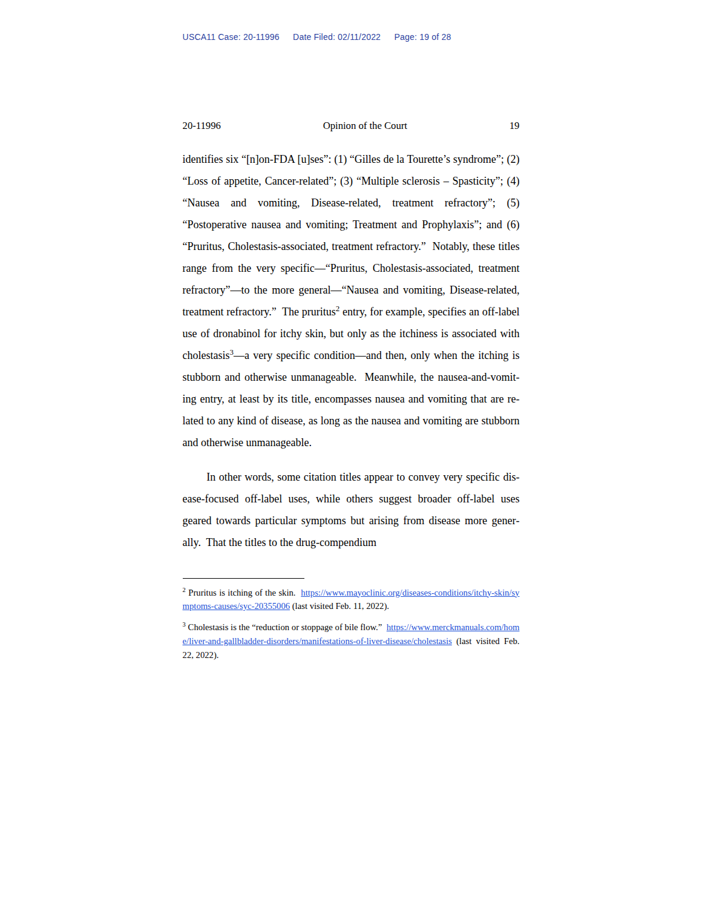USCA11 Case: 20-11996 Date Filed: 02/11/2022 Page: 19 of 28
20-11996 Opinion of the Court 19
identifies six “[n]on-FDA [u]ses”: (1) “Gilles de la Tourette’s syndrome”; (2) “Loss of appetite, Cancer-related”; (3) “Multiple sclerosis – Spasticity”; (4) “Nausea and vomiting, Disease-related, treatment refractory”; (5) “Postoperative nausea and vomiting; Treatment and Prophylaxis”; and (6) “Pruritus, Cholestasis-associated, treatment refractory.” Notably, these titles range from the very specific—“Pruritus, Cholestasis-associated, treatment refractory”—to the more general—“Nausea and vomiting, Disease-related, treatment refractory.” The pruritus2 entry, for example, specifies an off-label use of dronabinol for itchy skin, but only as the itchiness is associated with cholestasis3—a very specific condition—and then, only when the itching is stubborn and otherwise unmanageable. Meanwhile, the nausea-and-vomiting entry, at least by its title, encompasses nausea and vomiting that are related to any kind of disease, as long as the nausea and vomiting are stubborn and otherwise unmanageable.
In other words, some citation titles appear to convey very specific disease-focused off-label uses, while others suggest broader off-label uses geared towards particular symptoms but arising from disease more generally. That the titles to the drug-compendium
2 Pruritus is itching of the skin. https://www.mayoclinic.org/diseases-conditions/itchy-skin/symptoms-causes/syc-20355006 (last visited Feb. 11, 2022).
3 Cholestasis is the “reduction or stoppage of bile flow.” https://www.merckmanuals.com/home/liver-and-gallbladder-disorders/manifestations-of-liver-disease/cholestasis (last visited Feb. 22, 2022).